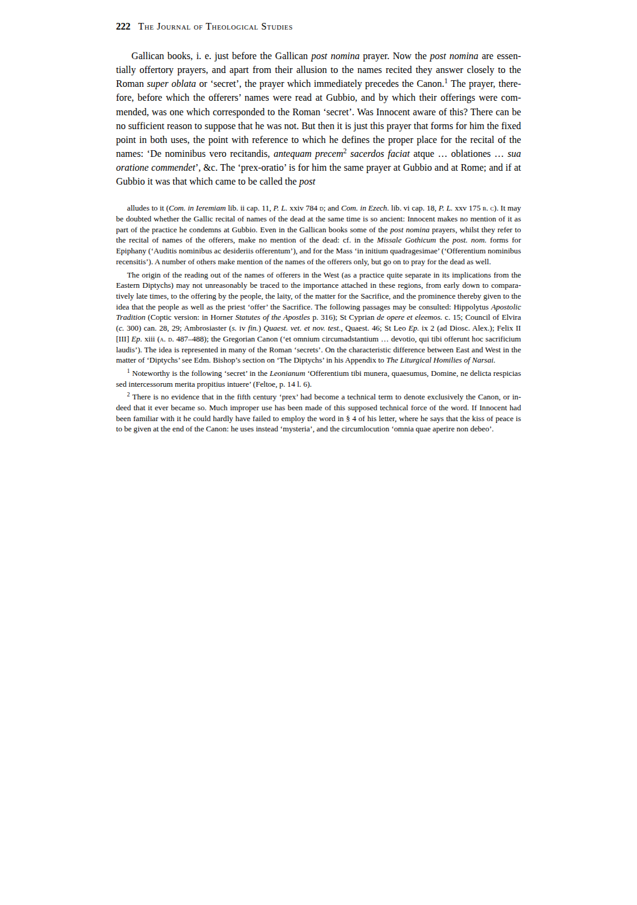222 The Journal of Theological Studies
Gallican books, i. e. just before the Gallican post nomina prayer. Now the post nomina are essentially offertory prayers, and apart from their allusion to the names recited they answer closely to the Roman super oblata or ‘secret’, the prayer which immediately precedes the Canon.1 The prayer, therefore, before which the offerers’ names were read at Gubbio, and by which their offerings were commended, was one which corresponded to the Roman ‘secret’. Was Innocent aware of this? There can be no sufficient reason to suppose that he was not. But then it is just this prayer that forms for him the fixed point in both uses, the point with reference to which he defines the proper place for the recital of the names: ‘De nominibus vero recitandis, antequam precem2 sacerdos faciat atque … oblationes … sua oratione commendet’, &c. The ‘prex-oratio’ is for him the same prayer at Gubbio and at Rome; and if at Gubbio it was that which came to be called the post
alludes to it (Com. in Ieremiam lib. ii cap. 11, P. L. xxiv 784 d; and Com. in Ezech. lib. vi cap. 18, P. L. xxv 175 b. c). It may be doubted whether the Gallic recital of names of the dead at the same time is so ancient: Innocent makes no mention of it as part of the practice he condemns at Gubbio. Even in the Gallican books some of the post nomina prayers, whilst they refer to the recital of names of the offerers, make no mention of the dead: cf. in the Missale Gothicum the post. nom. forms for Epiphany (‘Auditis nominibus ac desideriis offerentum’), and for the Mass ‘in initium quadragesimae’ (‘Offerentium nominibus recensitis’). A number of others make mention of the names of the offerers only, but go on to pray for the dead as well.
The origin of the reading out of the names of offerers in the West (as a practice quite separate in its implications from the Eastern Diptychs) may not unreasonably be traced to the importance attached in these regions, from early down to comparatively late times, to the offering by the people, the laity, of the matter for the Sacrifice, and the prominence thereby given to the idea that the people as well as the priest ‘offer’ the Sacrifice. The following passages may be consulted: Hippolytus Apostolic Tradition (Coptic version: in Horner Statutes of the Apostles p. 316); St Cyprian de opere et eleemos. c. 15; Council of Elvira (c. 300) can. 28, 29; Ambrosiaster (s. iv fin.) Quaest. vet. et nov. test., Quaest. 46; St Leo Ep. ix 2 (ad Diosc. Alex.); Felix II [III] Ep. xiii (a. d. 487–488); the Gregorian Canon (‘et omnium circumadstantium … devotio, qui tibi offerunt hoc sacrificium laudis’). The idea is represented in many of the Roman ‘secrets’. On the characteristic difference between East and West in the matter of ‘Diptychs’ see Edm. Bishop’s section on ‘The Diptychs’ in his Appendix to The Liturgical Homilies of Narsai.
1 Noteworthy is the following ‘secret’ in the Leonianum ‘Offerentium tibi munera, quaesumus, Domine, ne delicta respicias sed intercessorum merita propitius intuere’ (Feltoe, p. 14 l. 6).
2 There is no evidence that in the fifth century ‘prex’ had become a technical term to denote exclusively the Canon, or indeed that it ever became so. Much improper use has been made of this supposed technical force of the word. If Innocent had been familiar with it he could hardly have failed to employ the word in § 4 of his letter, where he says that the kiss of peace is to be given at the end of the Canon: he uses instead ‘mysteria’, and the circumlocution ‘omnia quae aperire non debeo’.